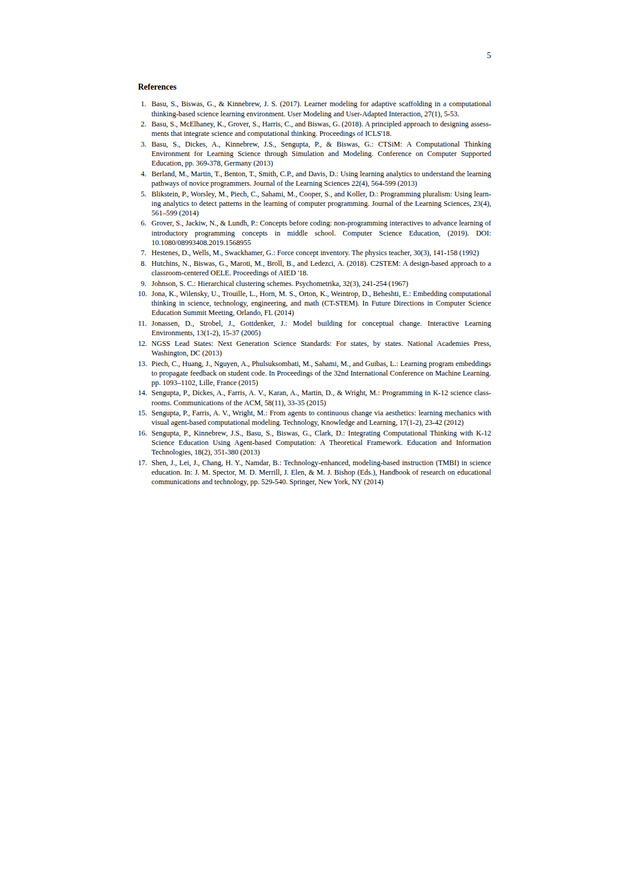5
References
Basu, S., Biswas, G., & Kinnebrew, J. S. (2017). Learner modeling for adaptive scaffolding in a computational thinking-based science learning environment. User Modeling and User-Adapted Interaction, 27(1), 5-53.
Basu, S., McElhaney, K., Grover, S., Harris, C., and Biswas, G. (2018). A principled approach to designing assessments that integrate science and computational thinking. Proceedings of ICLS'18.
Basu, S., Dickes, A., Kinnebrew, J.S., Sengupta, P., & Biswas, G.: CTSiM: A Computational Thinking Environment for Learning Science through Simulation and Modeling. Conference on Computer Supported Education, pp. 369-378, Germany (2013)
Berland, M., Martin, T., Benton, T., Smith, C.P., and Davis, D.: Using learning analytics to understand the learning pathways of novice programmers. Journal of the Learning Sciences 22(4), 564-599 (2013)
Blikstein, P., Worsley, M., Piech, C., Sahami, M., Cooper, S., and Koller, D.: Programming pluralism: Using learning analytics to detect patterns in the learning of computer programming. Journal of the Learning Sciences, 23(4), 561–599 (2014)
Grover, S., Jackiw, N., & Lundh, P.: Concepts before coding: non-programming interactives to advance learning of introductory programming concepts in middle school. Computer Science Education, (2019). DOI: 10.1080/08993408.2019.1568955
Hestenes, D., Wells, M., Swackhamer, G.: Force concept inventory. The physics teacher, 30(3), 141-158 (1992)
Hutchins, N., Biswas, G., Maroti, M., Broll, B., and Ledezci, A. (2018). C2STEM: A design-based approach to a classroom-centered OELE. Proceedings of AIED '18.
Johnson, S. C.: Hierarchical clustering schemes. Psychometrika, 32(3), 241-254 (1967)
Jona, K., Wilensky, U., Trouille, L., Horn, M. S., Orton, K., Weintrop, D., Beheshti, E.: Embedding computational thinking in science, technology, engineering, and math (CT-STEM). In Future Directions in Computer Science Education Summit Meeting, Orlando, FL (2014)
Jonassen, D., Strobel, J., Gottdenker, J.: Model building for conceptual change. Interactive Learning Environments, 13(1-2), 15-37 (2005)
NGSS Lead States: Next Generation Science Standards: For states, by states. National Academies Press, Washington, DC (2013)
Piech, C., Huang, J., Nguyen, A., Phulsuksombati, M., Sahami, M., and Guibas, L.: Learning program embeddings to propagate feedback on student code. In Proceedings of the 32nd International Conference on Machine Learning. pp. 1093–1102, Lille, France (2015)
Sengupta, P., Dickes, A., Farris, A. V., Karan, A., Martin, D., & Wright, M.: Programming in K-12 science classrooms. Communications of the ACM, 58(11), 33-35 (2015)
Sengupta, P., Farris, A. V., Wright, M.: From agents to continuous change via aesthetics: learning mechanics with visual agent-based computational modeling. Technology, Knowledge and Learning, 17(1-2), 23-42 (2012)
Sengupta, P., Kinnebrew, J.S., Basu, S., Biswas, G., Clark, D.: Integrating Computational Thinking with K-12 Science Education Using Agent-based Computation: A Theoretical Framework. Education and Information Technologies, 18(2), 351-380 (2013)
Shen, J., Lei, J., Chang, H. Y., Namdar, B.: Technology-enhanced, modeling-based instruction (TMBI) in science education. In: J. M. Spector, M. D. Merrill, J. Elen, & M. J. Bishop (Eds.), Handbook of research on educational communications and technology, pp. 529-540. Springer, New York, NY (2014)